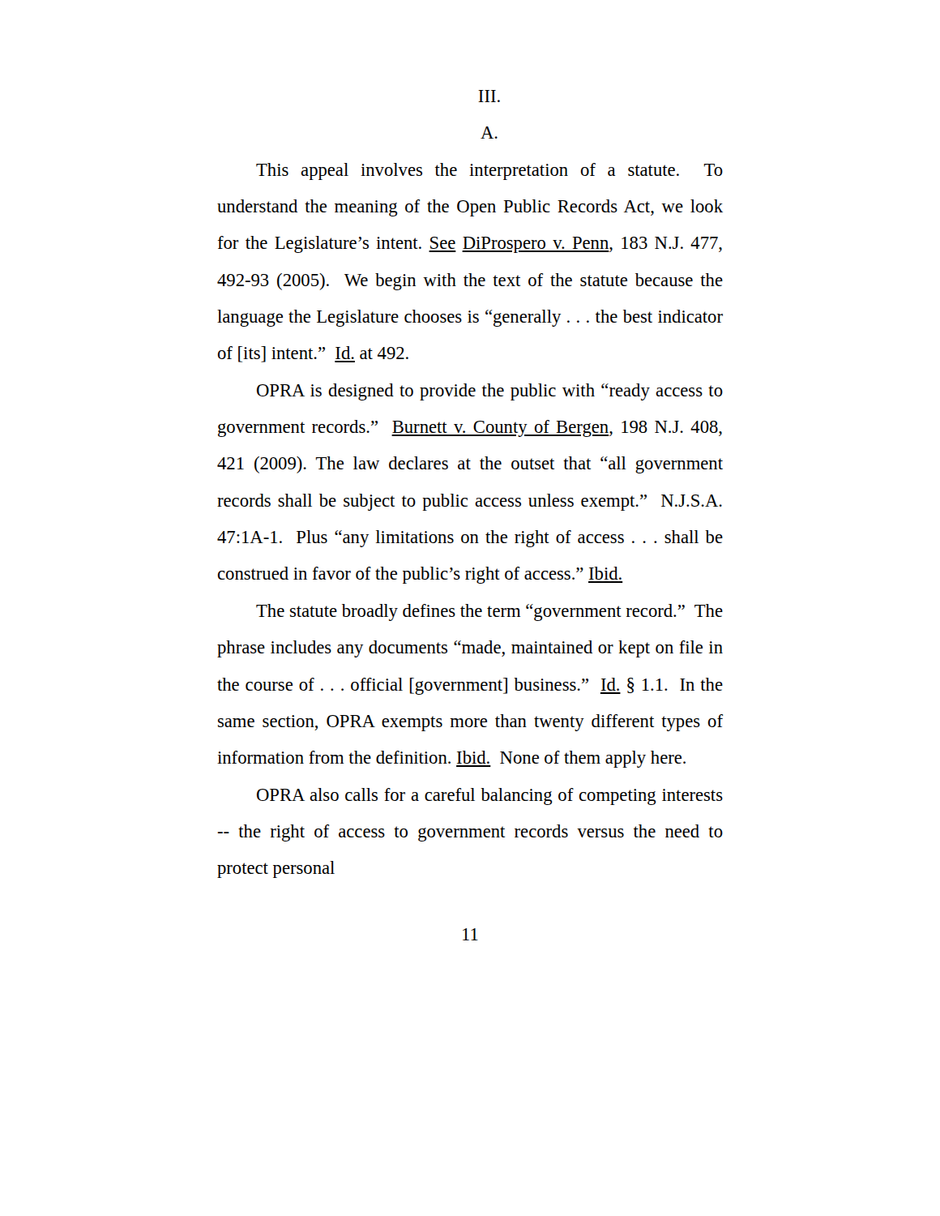III.
A.
This appeal involves the interpretation of a statute. To understand the meaning of the Open Public Records Act, we look for the Legislature’s intent. See DiProspero v. Penn, 183 N.J. 477, 492-93 (2005). We begin with the text of the statute because the language the Legislature chooses is “generally . . . the best indicator of [its] intent.” Id. at 492.
OPRA is designed to provide the public with “ready access to government records.” Burnett v. County of Bergen, 198 N.J. 408, 421 (2009). The law declares at the outset that “all government records shall be subject to public access unless exempt.” N.J.S.A. 47:1A-1. Plus “any limitations on the right of access . . . shall be construed in favor of the public’s right of access.” Ibid.
The statute broadly defines the term “government record.” The phrase includes any documents “made, maintained or kept on file in the course of . . . official [government] business.” Id. § 1.1. In the same section, OPRA exempts more than twenty different types of information from the definition. Ibid. None of them apply here.
OPRA also calls for a careful balancing of competing interests -- the right of access to government records versus the need to protect personal
11